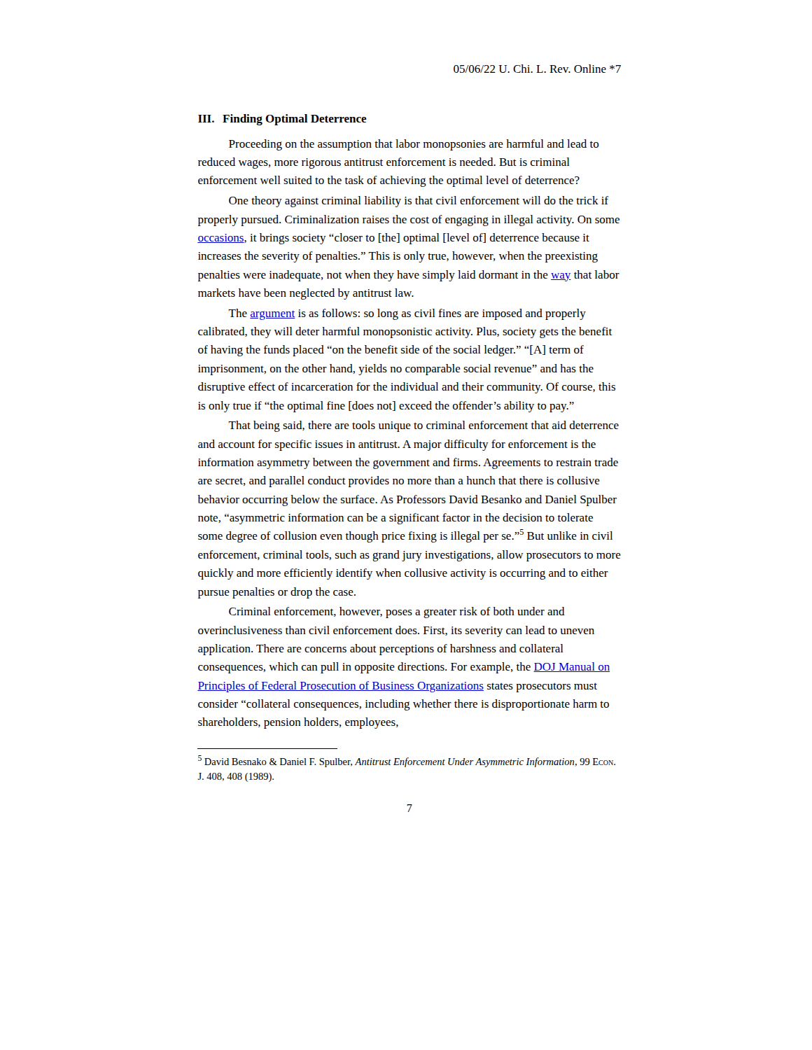05/06/22 U. Chi. L. Rev. Online *7
III. Finding Optimal Deterrence
Proceeding on the assumption that labor monopsonies are harmful and lead to reduced wages, more rigorous antitrust enforcement is needed. But is criminal enforcement well suited to the task of achieving the optimal level of deterrence?
One theory against criminal liability is that civil enforcement will do the trick if properly pursued. Criminalization raises the cost of engaging in illegal activity. On some occasions, it brings society “closer to [the] optimal [level of] deterrence because it increases the severity of penalties.” This is only true, however, when the preexisting penalties were inadequate, not when they have simply laid dormant in the way that labor markets have been neglected by antitrust law.
The argument is as follows: so long as civil fines are imposed and properly calibrated, they will deter harmful monopsonistic activity. Plus, society gets the benefit of having the funds placed “on the benefit side of the social ledger.” “[A] term of imprisonment, on the other hand, yields no comparable social revenue” and has the disruptive effect of incarceration for the individual and their community. Of course, this is only true if “the optimal fine [does not] exceed the offender’s ability to pay.”
That being said, there are tools unique to criminal enforcement that aid deterrence and account for specific issues in antitrust. A major difficulty for enforcement is the information asymmetry between the government and firms. Agreements to restrain trade are secret, and parallel conduct provides no more than a hunch that there is collusive behavior occurring below the surface. As Professors David Besanko and Daniel Spulber note, “asymmetric information can be a significant factor in the decision to tolerate some degree of collusion even though price fixing is illegal per se.”5 But unlike in civil enforcement, criminal tools, such as grand jury investigations, allow prosecutors to more quickly and more efficiently identify when collusive activity is occurring and to either pursue penalties or drop the case.
Criminal enforcement, however, poses a greater risk of both under and overinclusiveness than civil enforcement does. First, its severity can lead to uneven application. There are concerns about perceptions of harshness and collateral consequences, which can pull in opposite directions. For example, the DOJ Manual on Principles of Federal Prosecution of Business Organizations states prosecutors must consider “collateral consequences, including whether there is disproportionate harm to shareholders, pension holders, employees,
5 David Besnako & Daniel F. Spulber, Antitrust Enforcement Under Asymmetric Information, 99 Econ. J. 408, 408 (1989).
7